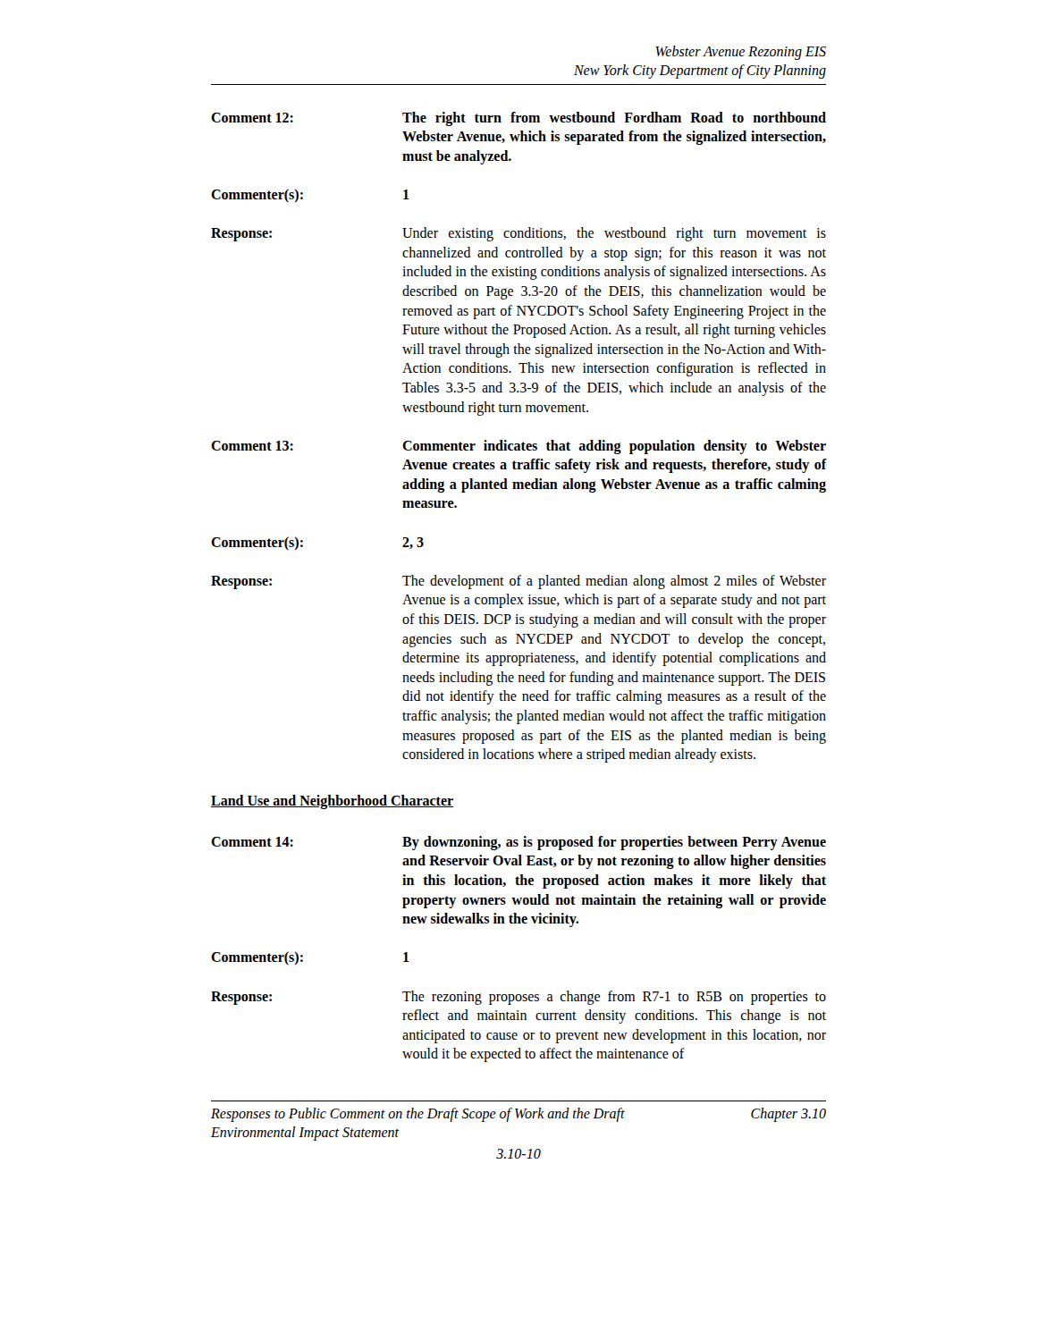Webster Avenue Rezoning EIS New York City Department of City Planning
Comment 12:
The right turn from westbound Fordham Road to northbound Webster Avenue, which is separated from the signalized intersection, must be analyzed.
Commenter(s):
1
Response:
Under existing conditions, the westbound right turn movement is channelized and controlled by a stop sign; for this reason it was not included in the existing conditions analysis of signalized intersections. As described on Page 3.3-20 of the DEIS, this channelization would be removed as part of NYCDOT's School Safety Engineering Project in the Future without the Proposed Action. As a result, all right turning vehicles will travel through the signalized intersection in the No-Action and With-Action conditions. This new intersection configuration is reflected in Tables 3.3-5 and 3.3-9 of the DEIS, which include an analysis of the westbound right turn movement.
Comment 13:
Commenter indicates that adding population density to Webster Avenue creates a traffic safety risk and requests, therefore, study of adding a planted median along Webster Avenue as a traffic calming measure.
Commenter(s):
2, 3
Response:
The development of a planted median along almost 2 miles of Webster Avenue is a complex issue, which is part of a separate study and not part of this DEIS. DCP is studying a median and will consult with the proper agencies such as NYCDEP and NYCDOT to develop the concept, determine its appropriateness, and identify potential complications and needs including the need for funding and maintenance support. The DEIS did not identify the need for traffic calming measures as a result of the traffic analysis; the planted median would not affect the traffic mitigation measures proposed as part of the EIS as the planted median is being considered in locations where a striped median already exists.
Land Use and Neighborhood Character
Comment 14:
By downzoning, as is proposed for properties between Perry Avenue and Reservoir Oval East, or by not rezoning to allow higher densities in this location, the proposed action makes it more likely that property owners would not maintain the retaining wall or provide new sidewalks in the vicinity.
Commenter(s):
1
Response:
The rezoning proposes a change from R7-1 to R5B on properties to reflect and maintain current density conditions. This change is not anticipated to cause or to prevent new development in this location, nor would it be expected to affect the maintenance of
Responses to Public Comment on the Draft Scope of Work and the Draft Environmental Impact Statement
Chapter 3.10
3.10-10